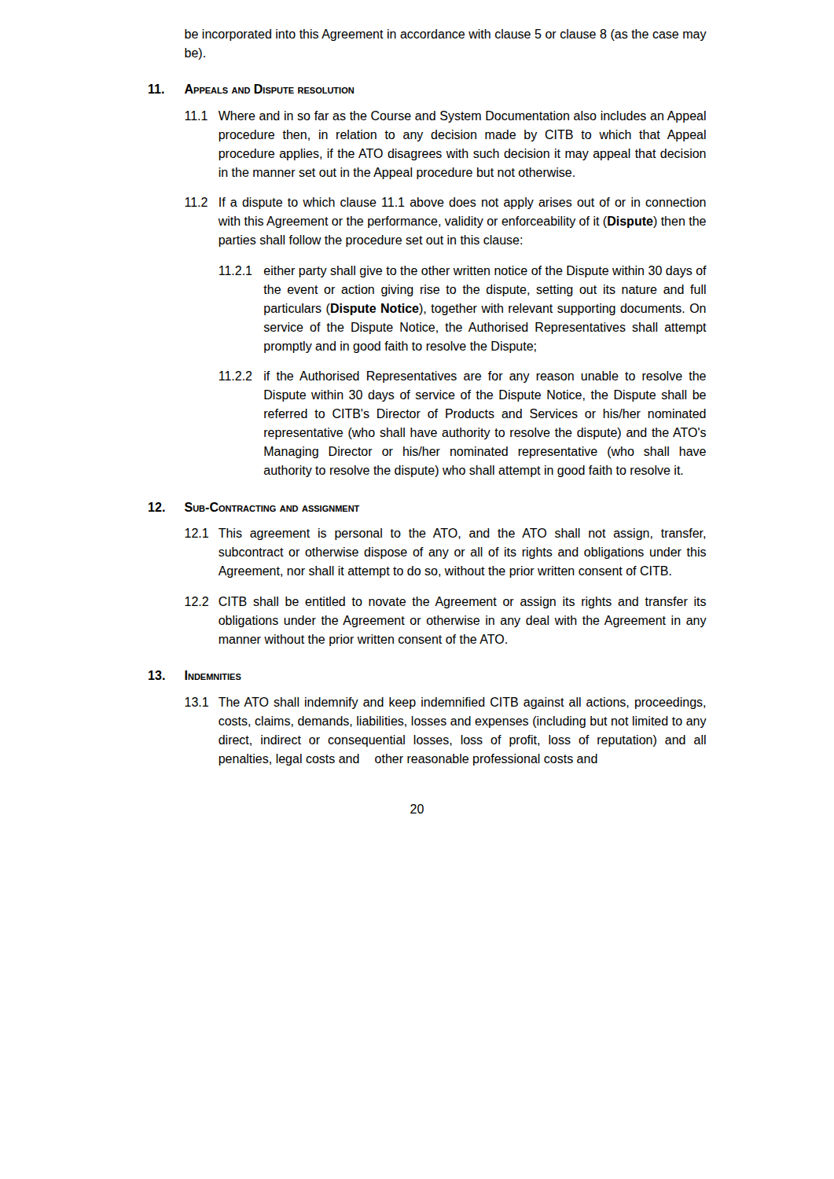be incorporated into this Agreement in accordance with clause 5 or clause 8 (as the case may be).
11. Appeals and Dispute resolution
11.1 Where and in so far as the Course and System Documentation also includes an Appeal procedure then, in relation to any decision made by CITB to which that Appeal procedure applies, if the ATO disagrees with such decision it may appeal that decision in the manner set out in the Appeal procedure but not otherwise.
11.2 If a dispute to which clause 11.1 above does not apply arises out of or in connection with this Agreement or the performance, validity or enforceability of it (Dispute) then the parties shall follow the procedure set out in this clause:
11.2.1 either party shall give to the other written notice of the Dispute within 30 days of the event or action giving rise to the dispute, setting out its nature and full particulars (Dispute Notice), together with relevant supporting documents. On service of the Dispute Notice, the Authorised Representatives shall attempt promptly and in good faith to resolve the Dispute;
11.2.2 if the Authorised Representatives are for any reason unable to resolve the Dispute within 30 days of service of the Dispute Notice, the Dispute shall be referred to CITB's Director of Products and Services or his/her nominated representative (who shall have authority to resolve the dispute) and the ATO's Managing Director or his/her nominated representative (who shall have authority to resolve the dispute) who shall attempt in good faith to resolve it.
12. Sub-Contracting and assignment
12.1 This agreement is personal to the ATO, and the ATO shall not assign, transfer, subcontract or otherwise dispose of any or all of its rights and obligations under this Agreement, nor shall it attempt to do so, without the prior written consent of CITB.
12.2 CITB shall be entitled to novate the Agreement or assign its rights and transfer its obligations under the Agreement or otherwise in any deal with the Agreement in any manner without the prior written consent of the ATO.
13. Indemnities
13.1 The ATO shall indemnify and keep indemnified CITB against all actions, proceedings, costs, claims, demands, liabilities, losses and expenses (including but not limited to any direct, indirect or consequential losses, loss of profit, loss of reputation) and all penalties, legal costs and other reasonable professional costs and
20